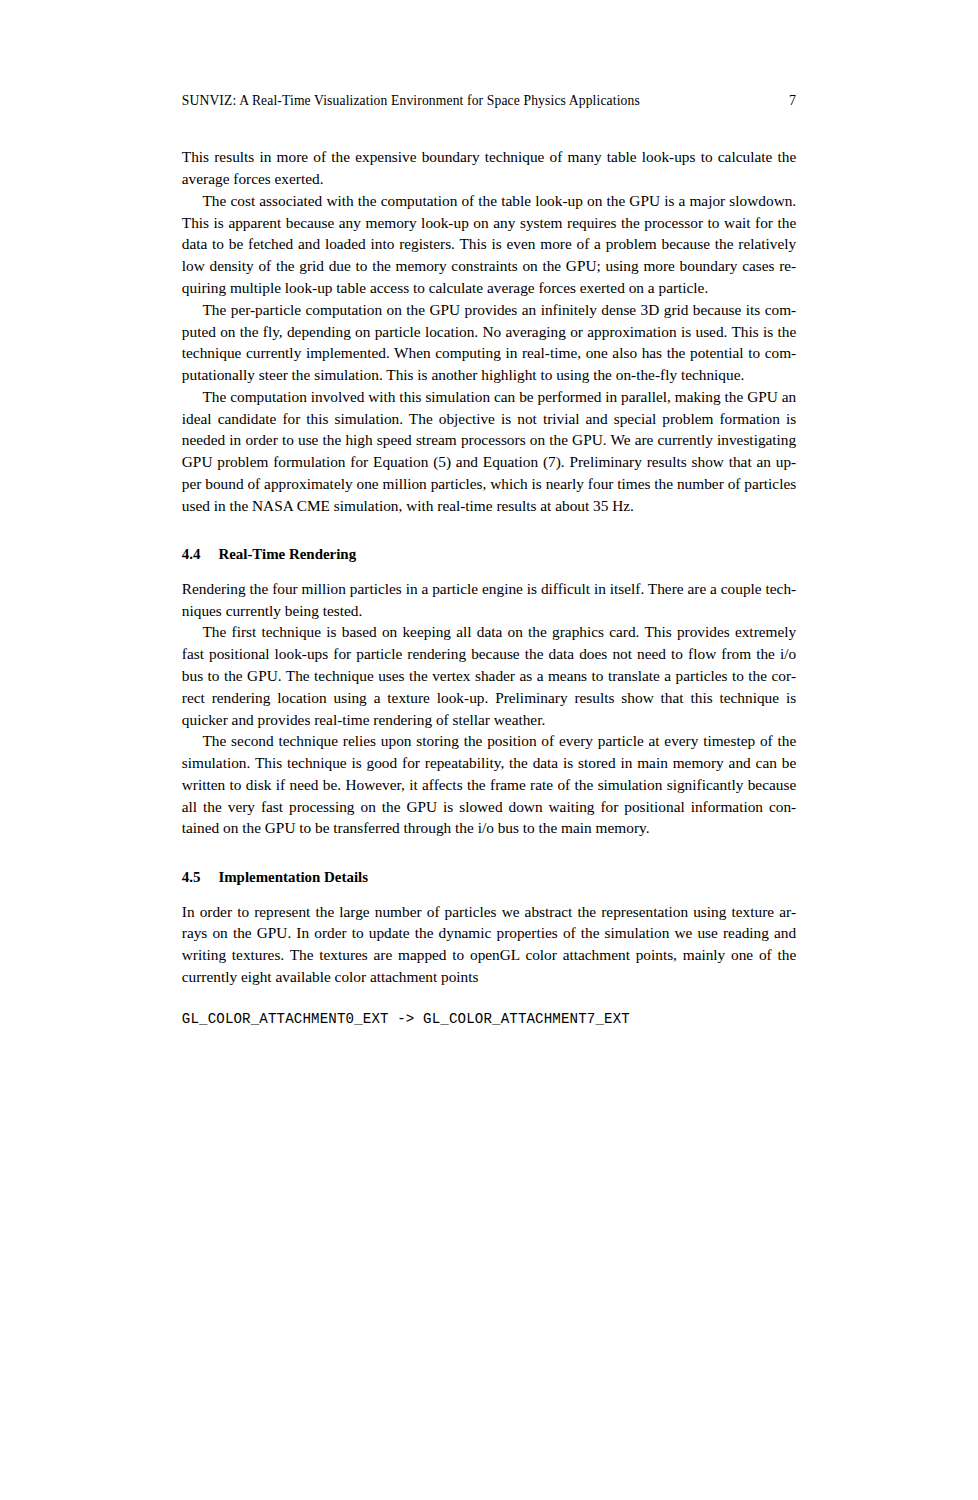SUNVIZ: A Real-Time Visualization Environment for Space Physics Applications 7
This results in more of the expensive boundary technique of many table look-ups to calculate the average forces exerted.
The cost associated with the computation of the table look-up on the GPU is a major slowdown. This is apparent because any memory look-up on any system requires the processor to wait for the data to be fetched and loaded into registers. This is even more of a problem because the relatively low density of the grid due to the memory constraints on the GPU; using more boundary cases requiring multiple look-up table access to calculate average forces exerted on a particle.
The per-particle computation on the GPU provides an infinitely dense 3D grid because its computed on the fly, depending on particle location. No averaging or approximation is used. This is the technique currently implemented. When computing in real-time, one also has the potential to computationally steer the simulation. This is another highlight to using the on-the-fly technique.
The computation involved with this simulation can be performed in parallel, making the GPU an ideal candidate for this simulation. The objective is not trivial and special problem formation is needed in order to use the high speed stream processors on the GPU. We are currently investigating GPU problem formulation for Equation (5) and Equation (7). Preliminary results show that an upper bound of approximately one million particles, which is nearly four times the number of particles used in the NASA CME simulation, with real-time results at about 35 Hz.
4.4 Real-Time Rendering
Rendering the four million particles in a particle engine is difficult in itself. There are a couple techniques currently being tested.
The first technique is based on keeping all data on the graphics card. This provides extremely fast positional look-ups for particle rendering because the data does not need to flow from the i/o bus to the GPU. The technique uses the vertex shader as a means to translate a particles to the correct rendering location using a texture look-up. Preliminary results show that this technique is quicker and provides real-time rendering of stellar weather.
The second technique relies upon storing the position of every particle at every timestep of the simulation. This technique is good for repeatability, the data is stored in main memory and can be written to disk if need be. However, it affects the frame rate of the simulation significantly because all the very fast processing on the GPU is slowed down waiting for positional information contained on the GPU to be transferred through the i/o bus to the main memory.
4.5 Implementation Details
In order to represent the large number of particles we abstract the representation using texture arrays on the GPU. In order to update the dynamic properties of the simulation we use reading and writing textures. The textures are mapped to openGL color attachment points, mainly one of the currently eight available color attachment points
GL_COLOR_ATTACHMENT0_EXT -> GL_COLOR_ATTACHMENT7_EXT